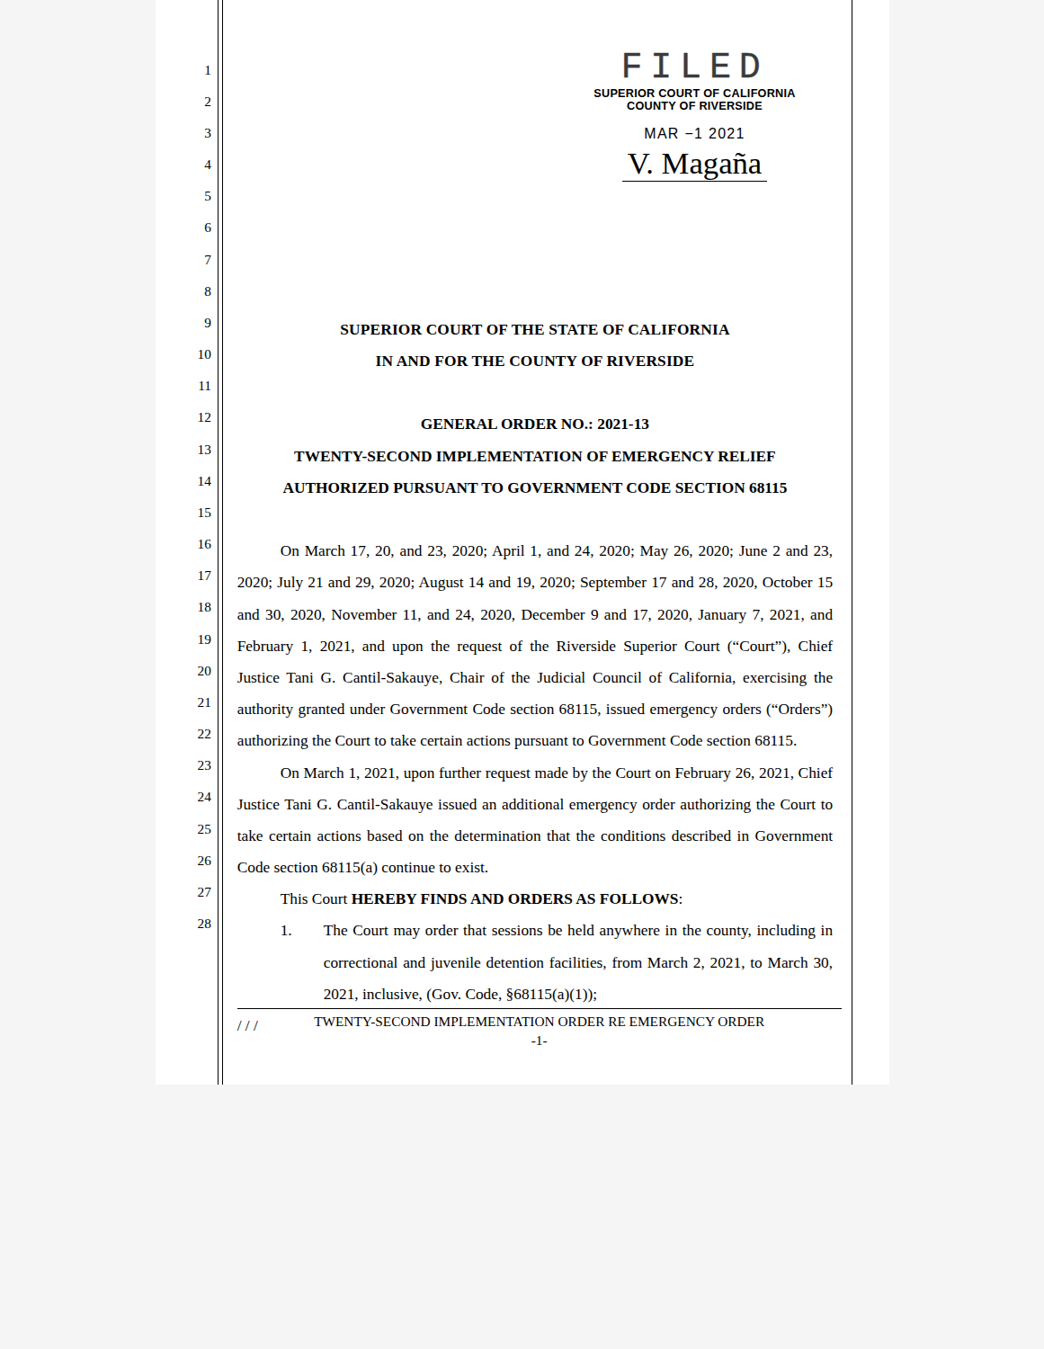FILED
SUPERIOR COURT OF CALIFORNIA
COUNTY OF RIVERSIDE
MAR −1 2021
V. Magaña
1
2
3
4
5
6
7
8
9
10
11
12
13
14
15
16
17
18
19
20
21
22
23
24
25
26
27
28
SUPERIOR COURT OF THE STATE OF CALIFORNIA
IN AND FOR THE COUNTY OF RIVERSIDE
GENERAL ORDER NO.: 2021-13
TWENTY-SECOND IMPLEMENTATION OF EMERGENCY RELIEF
AUTHORIZED PURSUANT TO GOVERNMENT CODE SECTION 68115
On March 17, 20, and 23, 2020; April 1, and 24, 2020; May 26, 2020; June 2 and 23, 2020; July 21 and 29, 2020; August 14 and 19, 2020; September 17 and 28, 2020, October 15 and 30, 2020, November 11, and 24, 2020, December 9 and 17, 2020, January 7, 2021, and February 1, 2021, and upon the request of the Riverside Superior Court (“Court”), Chief Justice Tani G. Cantil-Sakauye, Chair of the Judicial Council of California, exercising the authority granted under Government Code section 68115, issued emergency orders (“Orders”) authorizing the Court to take certain actions pursuant to Government Code section 68115.
On March 1, 2021, upon further request made by the Court on February 26, 2021, Chief Justice Tani G. Cantil-Sakauye issued an additional emergency order authorizing the Court to take certain actions based on the determination that the conditions described in Government Code section 68115(a) continue to exist.
This Court HEREBY FINDS AND ORDERS AS FOLLOWS:
1. The Court may order that sessions be held anywhere in the county, including in correctional and juvenile detention facilities, from March 2, 2021, to March 30, 2021, inclusive, (Gov. Code, §68115(a)(1));
///
TWENTY-SECOND IMPLEMENTATION ORDER RE EMERGENCY ORDER
-1-